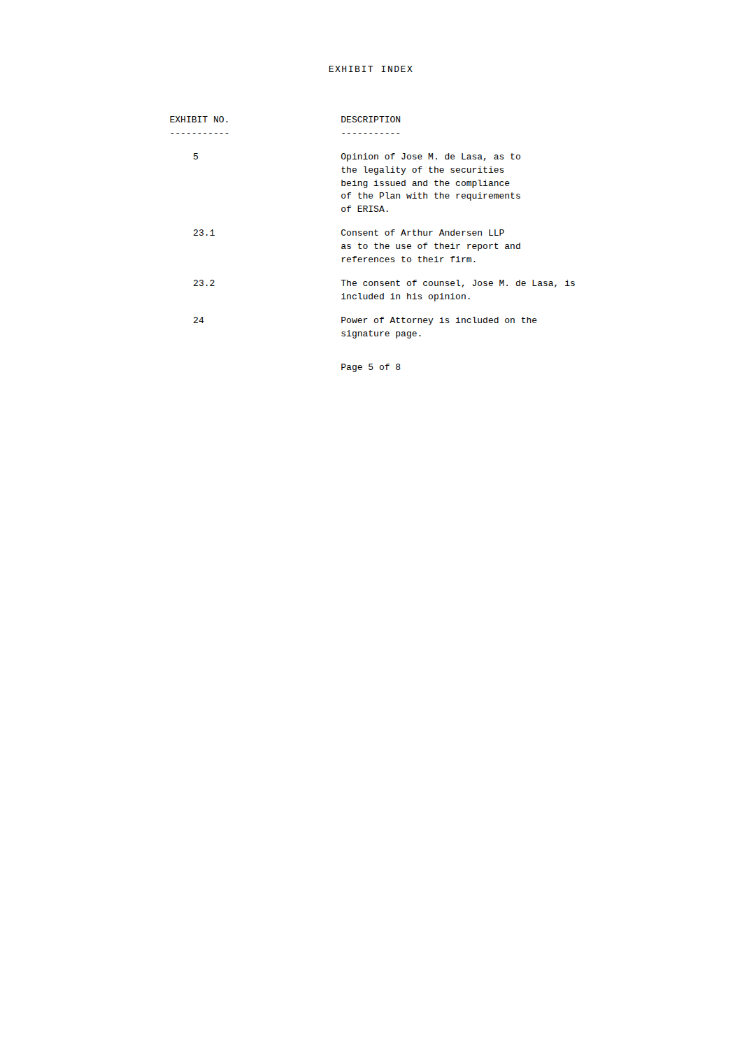EXHIBIT INDEX
| EXHIBIT NO. | DESCRIPTION |
| --- | --- |
| ----------- | ----------- |
| 5 | Opinion of Jose M. de Lasa, as to the legality of the securities being issued and the compliance of the Plan with the requirements of ERISA. |
| 23.1 | Consent of Arthur Andersen LLP as to the use of their report and references to their firm. |
| 23.2 | The consent of counsel, Jose M. de Lasa, is included in his opinion. |
| 24 | Power of Attorney is included on the signature page. |
Page 5 of 8